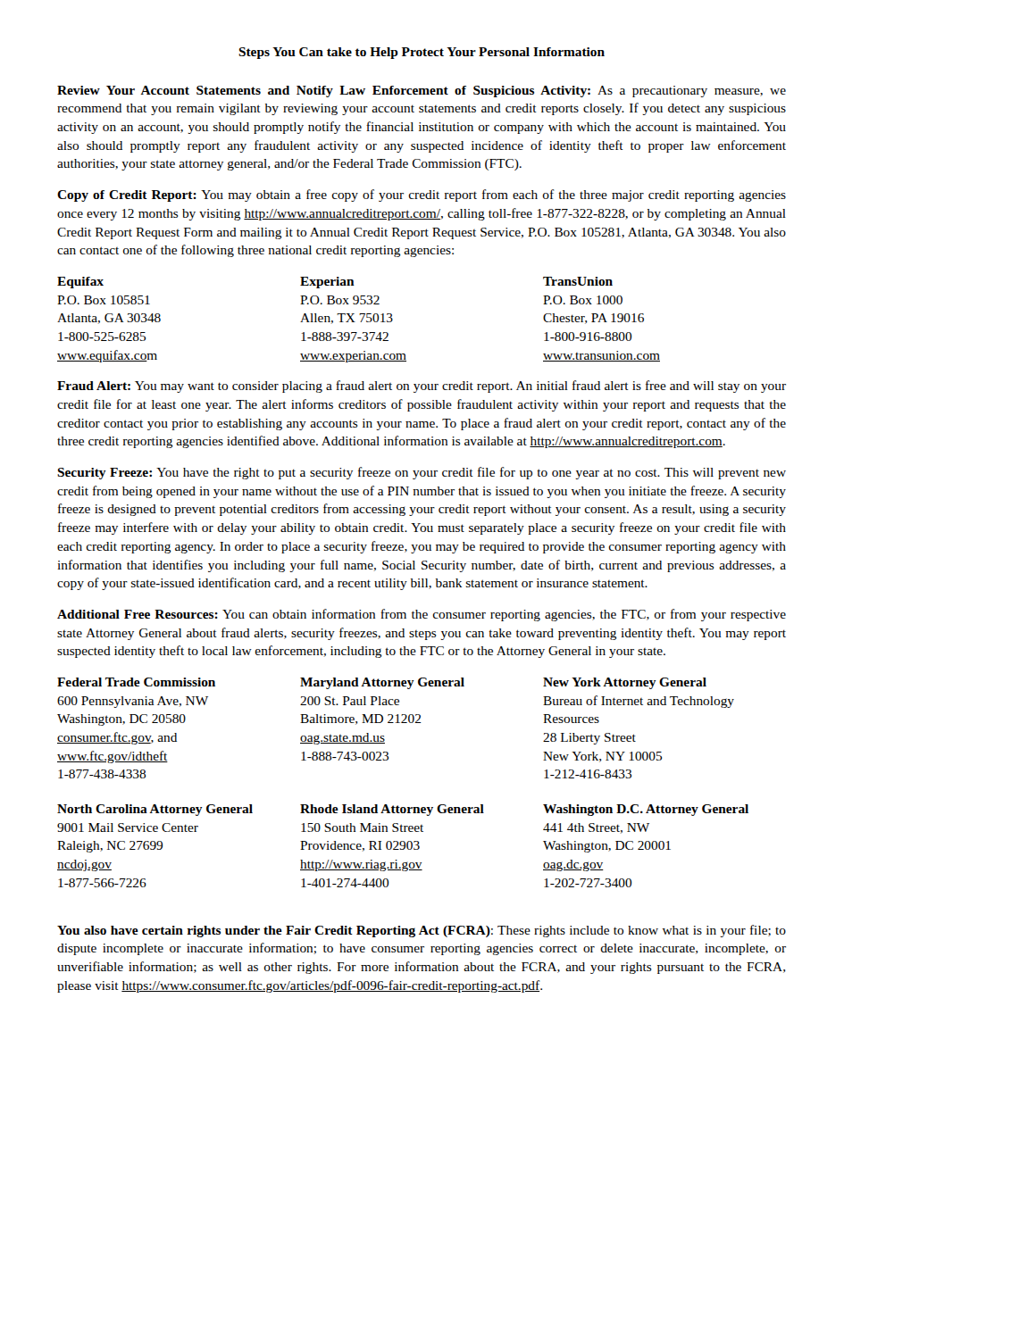Steps You Can take to Help Protect Your Personal Information
Review Your Account Statements and Notify Law Enforcement of Suspicious Activity: As a precautionary measure, we recommend that you remain vigilant by reviewing your account statements and credit reports closely. If you detect any suspicious activity on an account, you should promptly notify the financial institution or company with which the account is maintained. You also should promptly report any fraudulent activity or any suspected incidence of identity theft to proper law enforcement authorities, your state attorney general, and/or the Federal Trade Commission (FTC).
Copy of Credit Report: You may obtain a free copy of your credit report from each of the three major credit reporting agencies once every 12 months by visiting http://www.annualcreditreport.com/, calling toll-free 1-877-322-8228, or by completing an Annual Credit Report Request Form and mailing it to Annual Credit Report Request Service, P.O. Box 105281, Atlanta, GA 30348. You also can contact one of the following three national credit reporting agencies:
| Equifax P.O. Box 105851 Atlanta, GA 30348 1-800-525-6285 www.equifax.co m | Experian P.O. Box 9532 Allen, TX 75013 1-888-397-3742 www.experian.com | TransUnion P.O. Box 1000 Chester, PA 19016 1-800-916-8800 www.transunion.com |
Fraud Alert: You may want to consider placing a fraud alert on your credit report. An initial fraud alert is free and will stay on your credit file for at least one year. The alert informs creditors of possible fraudulent activity within your report and requests that the creditor contact you prior to establishing any accounts in your name. To place a fraud alert on your credit report, contact any of the three credit reporting agencies identified above. Additional information is available at http://www.annualcreditreport.com.
Security Freeze: You have the right to put a security freeze on your credit file for up to one year at no cost. This will prevent new credit from being opened in your name without the use of a PIN number that is issued to you when you initiate the freeze. A security freeze is designed to prevent potential creditors from accessing your credit report without your consent. As a result, using a security freeze may interfere with or delay your ability to obtain credit. You must separately place a security freeze on your credit file with each credit reporting agency. In order to place a security freeze, you may be required to provide the consumer reporting agency with information that identifies you including your full name, Social Security number, date of birth, current and previous addresses, a copy of your state-issued identification card, and a recent utility bill, bank statement or insurance statement.
Additional Free Resources: You can obtain information from the consumer reporting agencies, the FTC, or from your respective state Attorney General about fraud alerts, security freezes, and steps you can take toward preventing identity theft. You may report suspected identity theft to local law enforcement, including to the FTC or to the Attorney General in your state.
| Federal Trade Commission 600 Pennsylvania Ave, NW Washington, DC 20580 consumer.ftc.gov , and www.ftc.gov/idtheft 1-877-438-4338 | Maryland Attorney General 200 St. Paul Place Baltimore, MD 21202 oag.state.md.us 1-888-743-0023 | New York Attorney General Bureau of Internet and Technology Resources 28 Liberty Street New York, NY 10005 1-212-416-8433 |
| North Carolina Attorney General 9001 Mail Service Center Raleigh, NC 27699 ncdoj.gov 1-877-566-7226 | Rhode Island Attorney General 150 South Main Street Providence, RI 02903 http://www.riag.ri.gov 1-401-274-4400 | Washington D.C. Attorney General 441 4th Street, NW Washington, DC 20001 oag.dc.gov 1-202-727-3400 |
You also have certain rights under the Fair Credit Reporting Act (FCRA): These rights include to know what is in your file; to dispute incomplete or inaccurate information; to have consumer reporting agencies correct or delete inaccurate, incomplete, or unverifiable information; as well as other rights. For more information about the FCRA, and your rights pursuant to the FCRA, please visit https://www.consumer.ftc.gov/articles/pdf-0096-fair-credit-reporting-act.pdf.